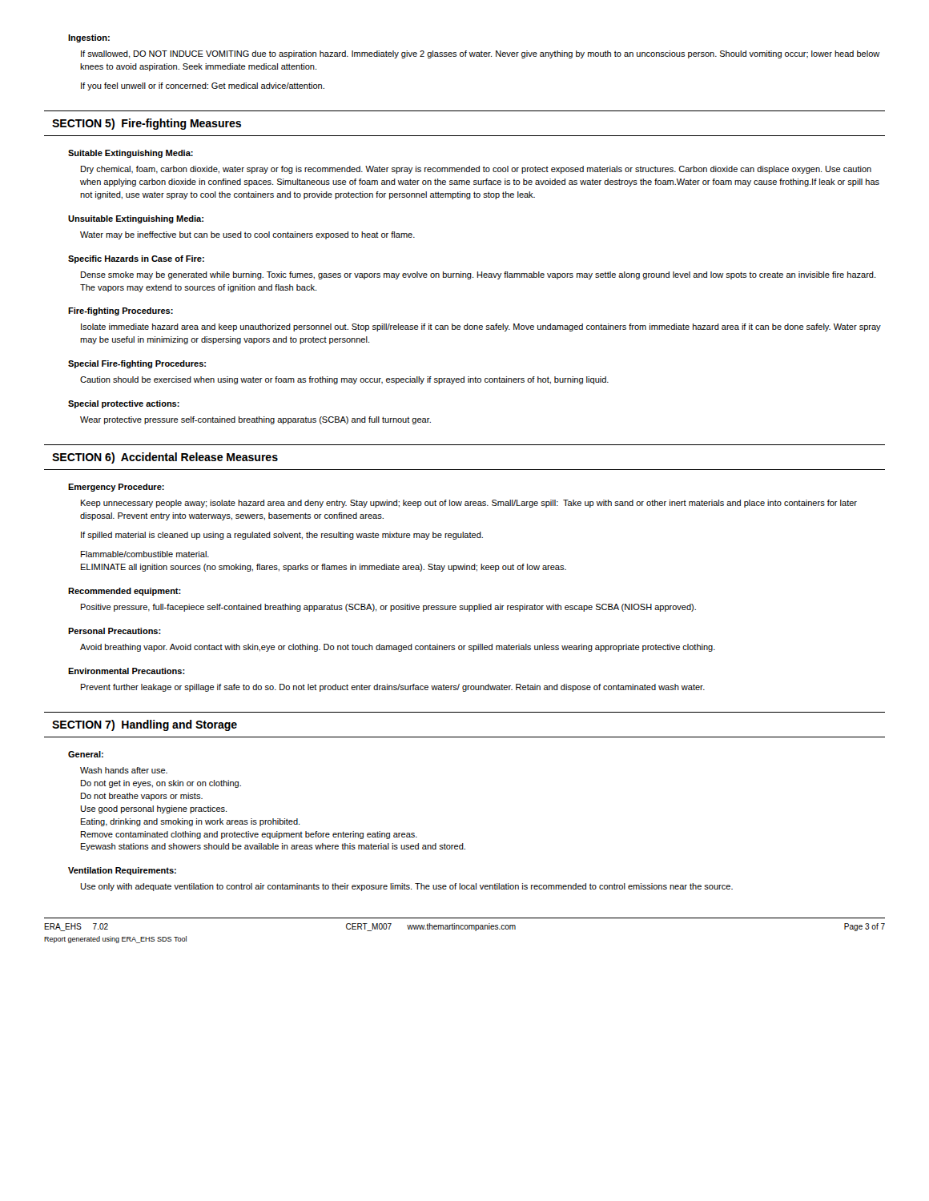Ingestion:
If swallowed, DO NOT INDUCE VOMITING due to aspiration hazard. Immediately give 2 glasses of water. Never give anything by mouth to an unconscious person. Should vomiting occur; lower head below knees to avoid aspiration. Seek immediate medical attention.
If you feel unwell or if concerned: Get medical advice/attention.
SECTION 5) Fire-fighting Measures
Suitable Extinguishing Media:
Dry chemical, foam, carbon dioxide, water spray or fog is recommended. Water spray is recommended to cool or protect exposed materials or structures. Carbon dioxide can displace oxygen. Use caution when applying carbon dioxide in confined spaces. Simultaneous use of foam and water on the same surface is to be avoided as water destroys the foam.Water or foam may cause frothing.If leak or spill has not ignited, use water spray to cool the containers and to provide protection for personnel attempting to stop the leak.
Unsuitable Extinguishing Media:
Water may be ineffective but can be used to cool containers exposed to heat or flame.
Specific Hazards in Case of Fire:
Dense smoke may be generated while burning. Toxic fumes, gases or vapors may evolve on burning. Heavy flammable vapors may settle along ground level and low spots to create an invisible fire hazard. The vapors may extend to sources of ignition and flash back.
Fire-fighting Procedures:
Isolate immediate hazard area and keep unauthorized personnel out. Stop spill/release if it can be done safely. Move undamaged containers from immediate hazard area if it can be done safely. Water spray may be useful in minimizing or dispersing vapors and to protect personnel.
Special Fire-fighting Procedures:
Caution should be exercised when using water or foam as frothing may occur, especially if sprayed into containers of hot, burning liquid.
Special protective actions:
Wear protective pressure self-contained breathing apparatus (SCBA) and full turnout gear.
SECTION 6) Accidental Release Measures
Emergency Procedure:
Keep unnecessary people away; isolate hazard area and deny entry. Stay upwind; keep out of low areas. Small/Large spill: Take up with sand or other inert materials and place into containers for later disposal. Prevent entry into waterways, sewers, basements or confined areas.
If spilled material is cleaned up using a regulated solvent, the resulting waste mixture may be regulated.
Flammable/combustible material.
ELIMINATE all ignition sources (no smoking, flares, sparks or flames in immediate area). Stay upwind; keep out of low areas.
Recommended equipment:
Positive pressure, full-facepiece self-contained breathing apparatus (SCBA), or positive pressure supplied air respirator with escape SCBA (NIOSH approved).
Personal Precautions:
Avoid breathing vapor. Avoid contact with skin,eye or clothing. Do not touch damaged containers or spilled materials unless wearing appropriate protective clothing.
Environmental Precautions:
Prevent further leakage or spillage if safe to do so. Do not let product enter drains/surface waters/ groundwater. Retain and dispose of contaminated wash water.
SECTION 7) Handling and Storage
General:
Wash hands after use.
Do not get in eyes, on skin or on clothing.
Do not breathe vapors or mists.
Use good personal hygiene practices.
Eating, drinking and smoking in work areas is prohibited.
Remove contaminated clothing and protective equipment before entering eating areas.
Eyewash stations and showers should be available in areas where this material is used and stored.
Ventilation Requirements:
Use only with adequate ventilation to control air contaminants to their exposure limits. The use of local ventilation is recommended to control emissions near the source.
ERA_EHS 7.02
Report generated using ERA_EHS SDS Tool
CERT_M007 www.themartincompanies.com
Page 3 of 7